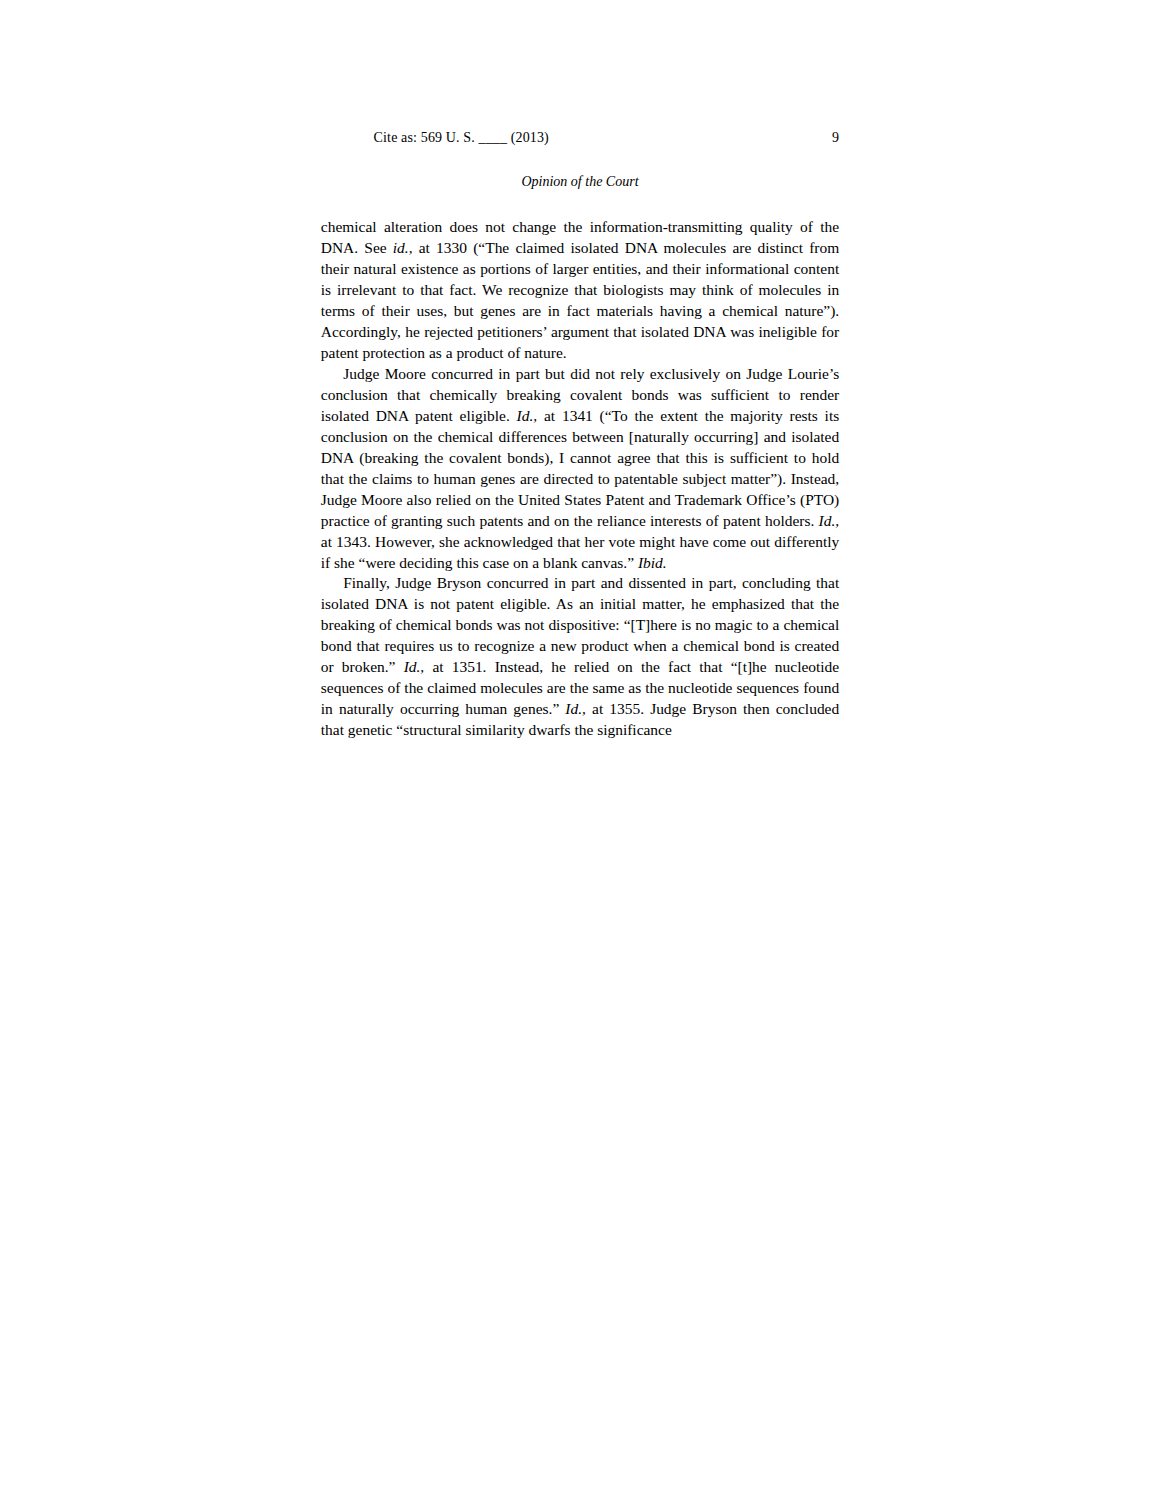Cite as: 569 U. S. ____ (2013) 9
Opinion of the Court
chemical alteration does not change the information-transmitting quality of the DNA. See id., at 1330 (“The claimed isolated DNA molecules are distinct from their natural existence as portions of larger entities, and their informational content is irrelevant to that fact. We recognize that biologists may think of molecules in terms of their uses, but genes are in fact materials having a chemical nature”). Accordingly, he rejected petitioners’ argument that isolated DNA was ineligible for patent protection as a product of nature.
Judge Moore concurred in part but did not rely exclusively on Judge Lourie’s conclusion that chemically breaking covalent bonds was sufficient to render isolated DNA patent eligible. Id., at 1341 (“To the extent the majority rests its conclusion on the chemical differences between [naturally occurring] and isolated DNA (breaking the covalent bonds), I cannot agree that this is sufficient to hold that the claims to human genes are directed to patentable subject matter”). Instead, Judge Moore also relied on the United States Patent and Trademark Office’s (PTO) practice of granting such patents and on the reliance interests of patent holders. Id., at 1343. However, she acknowledged that her vote might have come out differently if she “were deciding this case on a blank canvas.” Ibid.
Finally, Judge Bryson concurred in part and dissented in part, concluding that isolated DNA is not patent eligible. As an initial matter, he emphasized that the breaking of chemical bonds was not dispositive: “[T]here is no magic to a chemical bond that requires us to recognize a new product when a chemical bond is created or broken.” Id., at 1351. Instead, he relied on the fact that “[t]he nucleotide sequences of the claimed molecules are the same as the nucleotide sequences found in naturally occurring human genes.” Id., at 1355. Judge Bryson then concluded that genetic “structural similarity dwarfs the significance